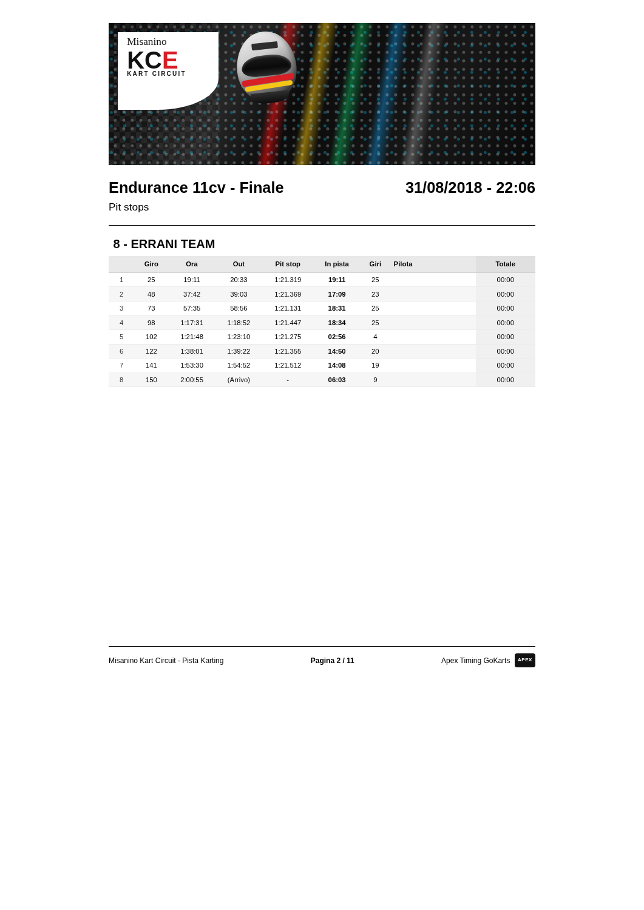Misanino
KCE
Kart Circuit
Endurance 11cv - Finale
31/08/2018 - 22:06
Pit stops
8 - ERRANI TEAM
| | Giro | Ora | Out | Pit stop | In pista | Giri | Pilota | Totale |
| --- | --- | --- | --- | --- | --- | --- | --- | --- |
| 1 | 25 | 19:11 | 20:33 | 1:21.319 | 19:11 | 25 | | 00:00 |
| 2 | 48 | 37:42 | 39:03 | 1:21.369 | 17:09 | 23 | | 00:00 |
| 3 | 73 | 57:35 | 58:56 | 1:21.131 | 18:31 | 25 | | 00:00 |
| 4 | 98 | 1:17:31 | 1:18:52 | 1:21.447 | 18:34 | 25 | | 00:00 |
| 5 | 102 | 1:21:48 | 1:23:10 | 1:21.275 | 02:56 | 4 | | 00:00 |
| 6 | 122 | 1:38:01 | 1:39:22 | 1:21.355 | 14:50 | 20 | | 00:00 |
| 7 | 141 | 1:53:30 | 1:54:52 | 1:21.512 | 14:08 | 19 | | 00:00 |
| 8 | 150 | 2:00:55 | (Arrivo) | - | 06:03 | 9 | | 00:00 |
Misanino Kart Circuit - Pista Karting
Pagina 2 / 11
Apex Timing GoKarts APEX